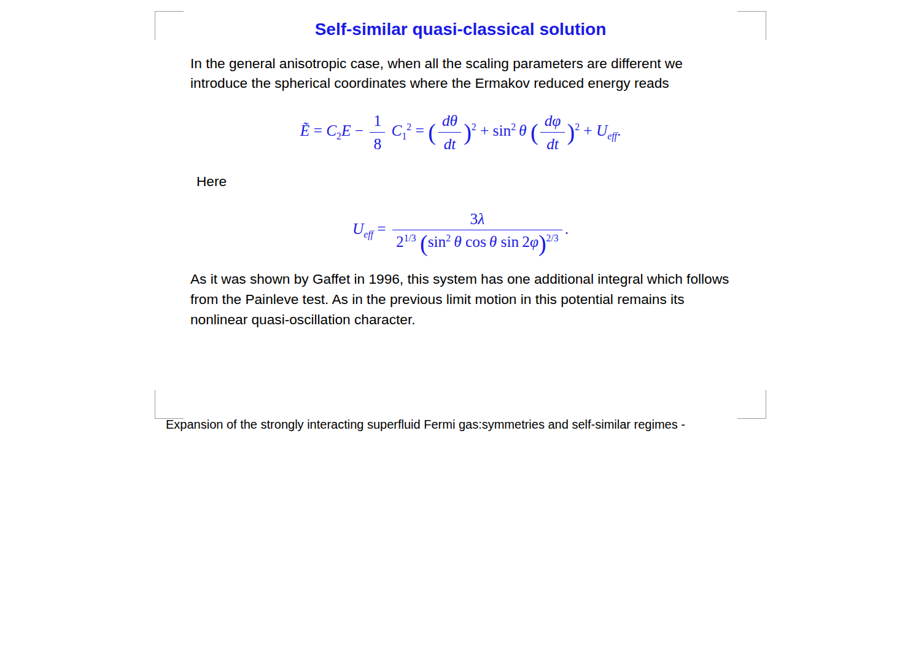Self-similar quasi-classical solution
In the general anisotropic case, when all the scaling parameters are different we introduce the spherical coordinates where the Ermakov reduced energy reads
Ẽ = C2E − 18 C12 = (dθ dt)2 + sin2 θ (dφ dt)2 + Ueff.
Here
Ueff = 3λ 21/3 (sin2 θ cos θ sin 2φ)2/3 .
As it was shown by Gaffet in 1996, this system has one additional integral which follows from the Painleve test. As in the previous limit motion in this potential remains its nonlinear quasi-oscillation character.
Expansion of the strongly interacting superfluid Fermi gas:symmetries and self-similar regimes -